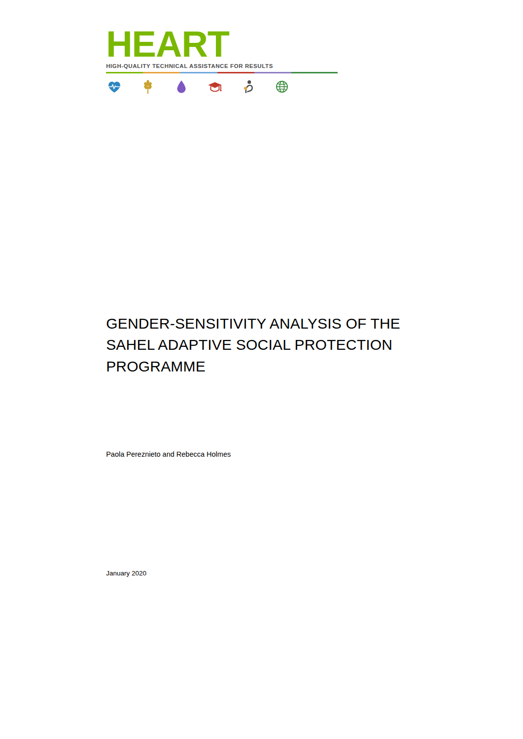HEART
HIGH-QUALITY TECHNICAL ASSISTANCE FOR RESULTS
GENDER-SENSITIVITY ANALYSIS OF THE SAHEL ADAPTIVE SOCIAL PROTECTION PROGRAMME
Paola Pereznieto and Rebecca Holmes
January 2020